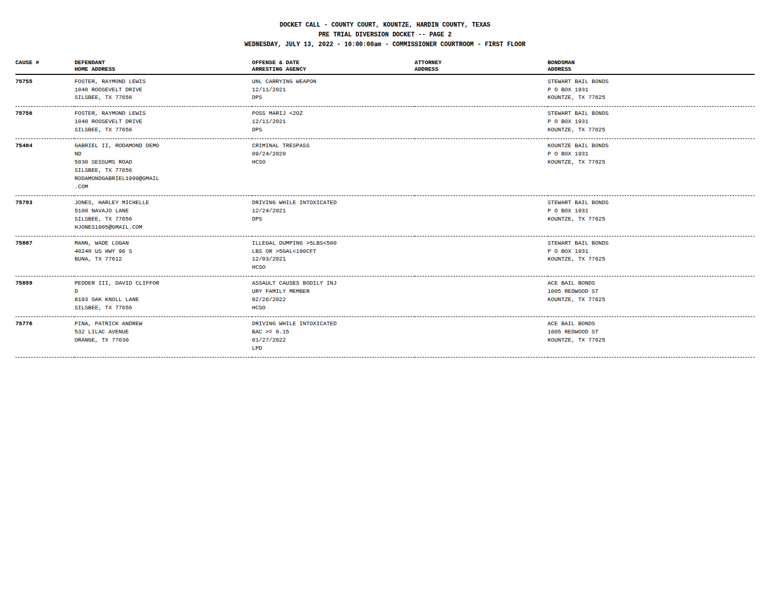DOCKET CALL - COUNTY COURT, KOUNTZE, HARDIN COUNTY, TEXAS
PRE TRIAL DIVERSION DOCKET -- PAGE 2
WEDNESDAY, JULY 13, 2022 - 10:00:00am - COMMISSIONER COURTROOM - FIRST FLOOR
| CAUSE # | DEFENDANT | OFFENSE & DATE | ATTORNEY | BONDSMAN |
| --- | --- | --- | --- | --- |
| | HOME ADDRESS | ARRESTING AGENCY | ADDRESS | ADDRESS |
| 75755 | FOSTER, RAYMOND LEWIS 1040 ROOSEVELT DRIVE SILSBEE, TX 77656 | UNL CARRYING WEAPON 12/11/2021 DPS | | STEWART BAIL BONDS P O BOX 1931 KOUNTZE, TX 77625 |
| 75756 | FOSTER, RAYMOND LEWIS 1040 ROOSEVELT DRIVE SILSBEE, TX 77656 | POSS MARIJ <2OZ 12/11/2021 DPS | | STEWART BAIL BONDS P O BOX 1931 KOUNTZE, TX 77625 |
| 75484 | GABRIEL II, RODAMOND DEMO ND 5030 SESSUMS ROAD SILSBEE, TX 77656 RODAMONDGABRIEL1999@GMAIL .COM | CRIMINAL TRESPASS 09/24/2020 HCSO | | KOUNTZE BAIL BONDS P O BOX 1931 KOUNTZE, TX 77625 |
| 75793 | JONES, HARLEY MICHELLE 5100 NAVAJO LANE SILSBEE, TX 77656 HJONES1005@GMAIL.COM | DRIVING WHILE INTOXICATED 12/24/2021 DPS | | STEWART BAIL BONDS P O BOX 1931 KOUNTZE, TX 77625 |
| 75887 | MANN, WADE LOGAN 40240 US HWY 96 S BUNA, TX 77612 | ILLEGAL DUMPING >5LBS<500 LBS OR >5GAL<100CFT 12/03/2021 HCSO | | STEWART BAIL BONDS P O BOX 1931 KOUNTZE, TX 77625 |
| 75859 | PEDDER III, DAVID CLIFFOR D 8103 OAK KNOLL LANE SILSBEE, TX 77656 | ASSAULT CAUSES BODILY INJ URY FAMILY MEMBER 02/26/2022 HCSO | | ACE BAIL BONDS 1005 REDWOOD ST KOUNTZE, TX 77625 |
| 75776 | PINA, PATRICK ANDREW 532 LILAC AVENUE ORANGE, TX 77630 | DRIVING WHILE INTOXICATED BAC >= 0.15 01/27/2022 LPD | | ACE BAIL BONDS 1005 REDWOOD ST KOUNTZE, TX 77625 |